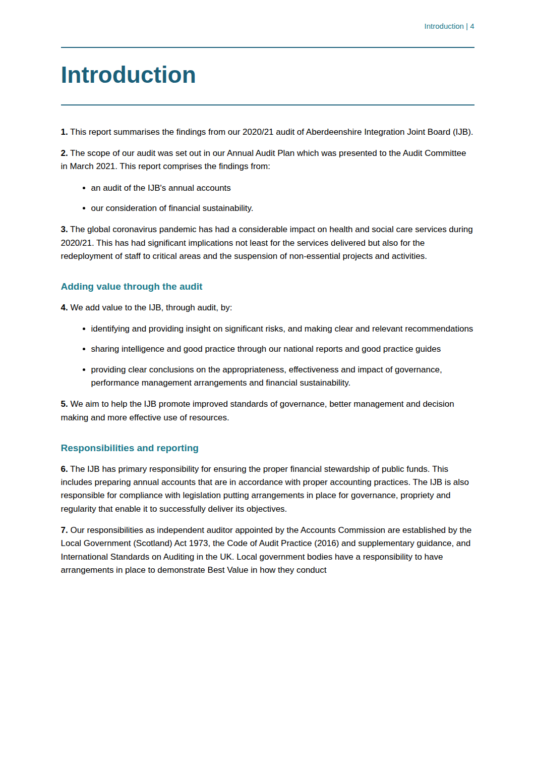Introduction | 4
Introduction
1. This report summarises the findings from our 2020/21 audit of Aberdeenshire Integration Joint Board (IJB).
2. The scope of our audit was set out in our Annual Audit Plan which was presented to the Audit Committee in March 2021. This report comprises the findings from:
an audit of the IJB's annual accounts
our consideration of financial sustainability.
3. The global coronavirus pandemic has had a considerable impact on health and social care services during 2020/21. This has had significant implications not least for the services delivered but also for the redeployment of staff to critical areas and the suspension of non-essential projects and activities.
Adding value through the audit
4. We add value to the IJB, through audit, by:
identifying and providing insight on significant risks, and making clear and relevant recommendations
sharing intelligence and good practice through our national reports and good practice guides
providing clear conclusions on the appropriateness, effectiveness and impact of governance, performance management arrangements and financial sustainability.
5. We aim to help the IJB promote improved standards of governance, better management and decision making and more effective use of resources.
Responsibilities and reporting
6. The IJB has primary responsibility for ensuring the proper financial stewardship of public funds. This includes preparing annual accounts that are in accordance with proper accounting practices. The IJB is also responsible for compliance with legislation putting arrangements in place for governance, propriety and regularity that enable it to successfully deliver its objectives.
7. Our responsibilities as independent auditor appointed by the Accounts Commission are established by the Local Government (Scotland) Act 1973, the Code of Audit Practice (2016) and supplementary guidance, and International Standards on Auditing in the UK. Local government bodies have a responsibility to have arrangements in place to demonstrate Best Value in how they conduct